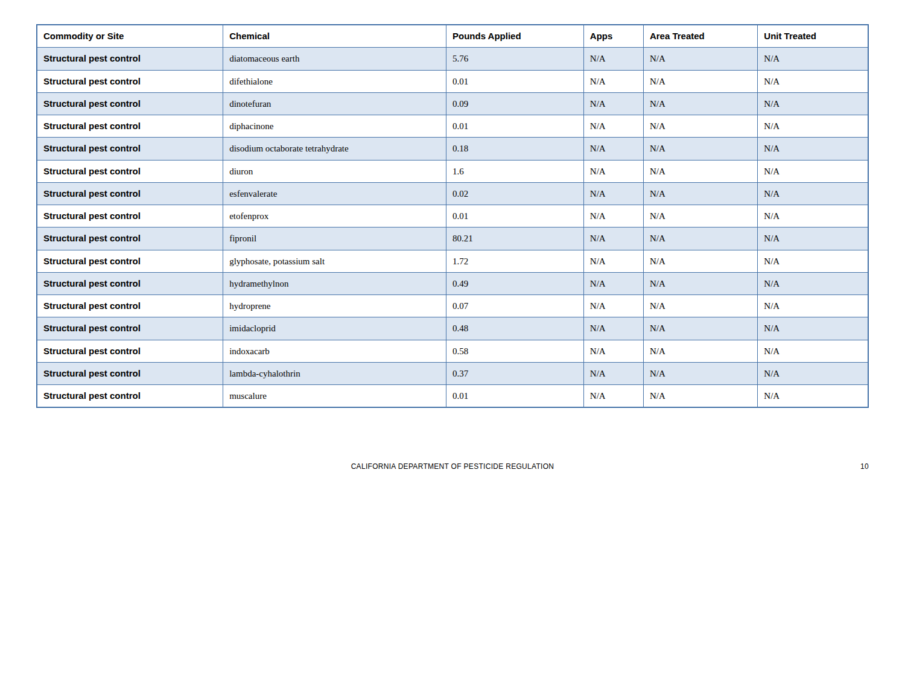| Commodity or Site | Chemical | Pounds Applied | Apps | Area Treated | Unit Treated |
| --- | --- | --- | --- | --- | --- |
| Structural pest control | diatomaceous earth | 5.76 | N/A | N/A | N/A |
| Structural pest control | difethialone | 0.01 | N/A | N/A | N/A |
| Structural pest control | dinotefuran | 0.09 | N/A | N/A | N/A |
| Structural pest control | diphacinone | 0.01 | N/A | N/A | N/A |
| Structural pest control | disodium octaborate tetrahydrate | 0.18 | N/A | N/A | N/A |
| Structural pest control | diuron | 1.6 | N/A | N/A | N/A |
| Structural pest control | esfenvalerate | 0.02 | N/A | N/A | N/A |
| Structural pest control | etofenprox | 0.01 | N/A | N/A | N/A |
| Structural pest control | fipronil | 80.21 | N/A | N/A | N/A |
| Structural pest control | glyphosate, potassium salt | 1.72 | N/A | N/A | N/A |
| Structural pest control | hydramethylnon | 0.49 | N/A | N/A | N/A |
| Structural pest control | hydroprene | 0.07 | N/A | N/A | N/A |
| Structural pest control | imidacloprid | 0.48 | N/A | N/A | N/A |
| Structural pest control | indoxacarb | 0.58 | N/A | N/A | N/A |
| Structural pest control | lambda-cyhalothrin | 0.37 | N/A | N/A | N/A |
| Structural pest control | muscalure | 0.01 | N/A | N/A | N/A |
CALIFORNIA DEPARTMENT OF PESTICIDE REGULATION 10